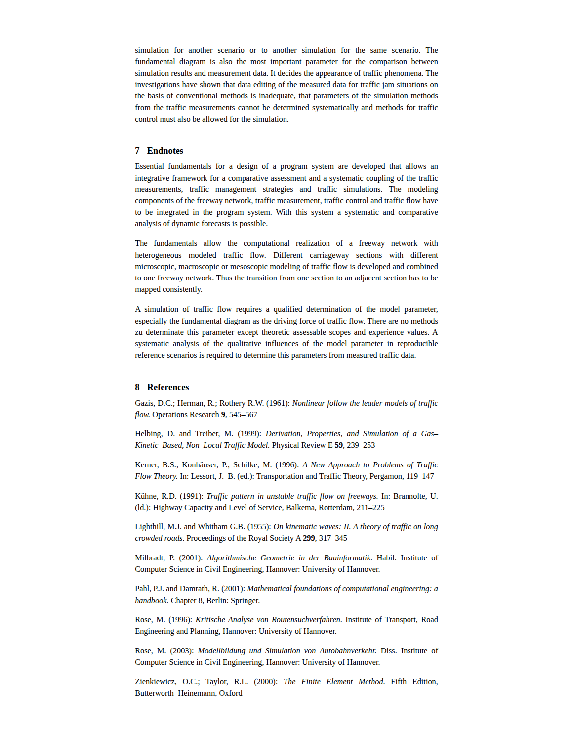simulation for another scenario or to another simulation for the same scenario. The fundamental diagram is also the most important parameter for the comparison between simulation results and measurement data. It decides the appearance of traffic phenomena. The investigations have shown that data editing of the measured data for traffic jam situations on the basis of conventional methods is inadequate, that parameters of the simulation methods from the traffic measurements cannot be determined systematically and methods for traffic control must also be allowed for the simulation.
7 Endnotes
Essential fundamentals for a design of a program system are developed that allows an integrative framework for a comparative assessment and a systematic coupling of the traffic measurements, traffic management strategies and traffic simulations. The modeling components of the freeway network, traffic measurement, traffic control and traffic flow have to be integrated in the program system. With this system a systematic and comparative analysis of dynamic forecasts is possible.
The fundamentals allow the computational realization of a freeway network with heterogeneous modeled traffic flow. Different carriageway sections with different microscopic, macroscopic or mesoscopic modeling of traffic flow is developed and combined to one freeway network. Thus the transition from one section to an adjacent section has to be mapped consistently.
A simulation of traffic flow requires a qualified determination of the model parameter, especially the fundamental diagram as the driving force of traffic flow. There are no methods zu determinate this parameter except theoretic assessable scopes and experience values. A systematic analysis of the qualitative influences of the model parameter in reproducible reference scenarios is required to determine this parameters from measured traffic data.
8 References
Gazis, D.C.; Herman, R.; Rothery R.W. (1961): Nonlinear follow the leader models of traffic flow. Operations Research 9, 545–567
Helbing, D. and Treiber, M. (1999): Derivation, Properties, and Simulation of a Gas–Kinetic–Based, Non–Local Traffic Model. Physical Review E 59, 239–253
Kerner, B.S.; Konhäuser, P.; Schilke, M. (1996): A New Approach to Problems of Traffic Flow Theory. In: Lessort, J.–B. (ed.): Transportation and Traffic Theory, Pergamon, 119–147
Kühne, R.D. (1991): Traffic pattern in unstable traffic flow on freeways. In: Brannolte, U. (ld.): Highway Capacity and Level of Service, Balkema, Rotterdam, 211–225
Lighthill, M.J. and Whitham G.B. (1955): On kinematic waves: II. A theory of traffic on long crowded roads. Proceedings of the Royal Society A 299, 317–345
Milbradt, P. (2001): Algorithmische Geometrie in der Bauinformatik. Habil. Institute of Computer Science in Civil Engineering, Hannover: University of Hannover.
Pahl, P.J. and Damrath, R. (2001): Mathematical foundations of computational engineering: a handbook. Chapter 8, Berlin: Springer.
Rose, M. (1996): Kritische Analyse von Routensuchverfahren. Institute of Transport, Road Engineering and Planning, Hannover: University of Hannover.
Rose, M. (2003): Modellbildung und Simulation von Autobahnverkehr. Diss. Institute of Computer Science in Civil Engineering, Hannover: University of Hannover.
Zienkiewicz, O.C.; Taylor, R.L. (2000): The Finite Element Method. Fifth Edition, Butterworth–Heinemann, Oxford